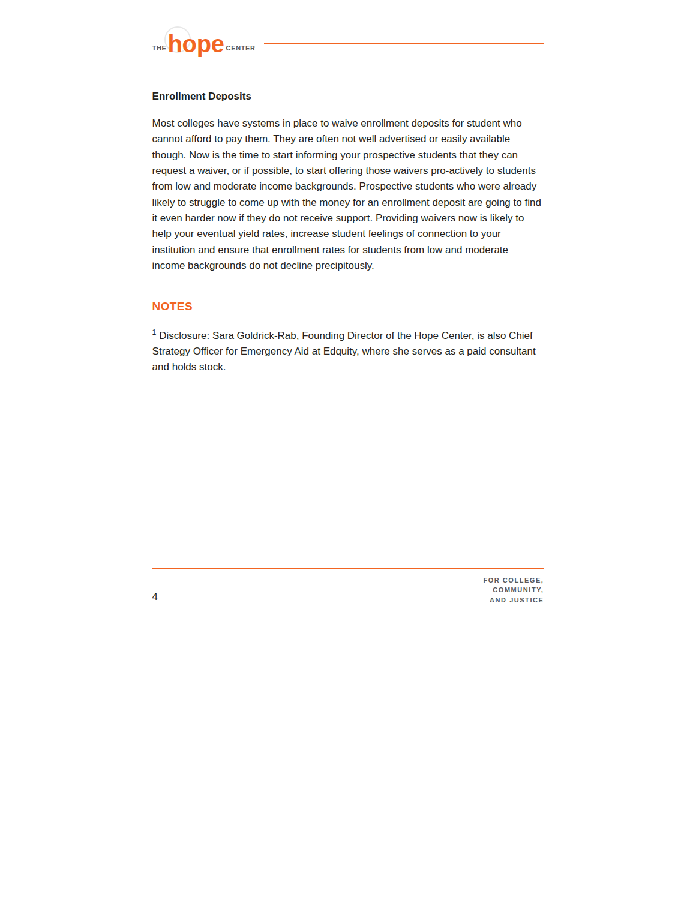The hope Center
Enrollment Deposits
Most colleges have systems in place to waive enrollment deposits for student who cannot afford to pay them. They are often not well advertised or easily available though. Now is the time to start informing your prospective students that they can request a waiver, or if possible, to start offering those waivers pro-actively to students from low and moderate income backgrounds. Prospective students who were already likely to struggle to come up with the money for an enrollment deposit are going to find it even harder now if they do not receive support. Providing waivers now is likely to help your eventual yield rates, increase student feelings of connection to your institution and ensure that enrollment rates for students from low and moderate income backgrounds do not decline precipitously.
Notes
1 Disclosure: Sara Goldrick-Rab, Founding Director of the Hope Center, is also Chief Strategy Officer for Emergency Aid at Edquity, where she serves as a paid consultant and holds stock.
4
For College,
Community,
and Justice